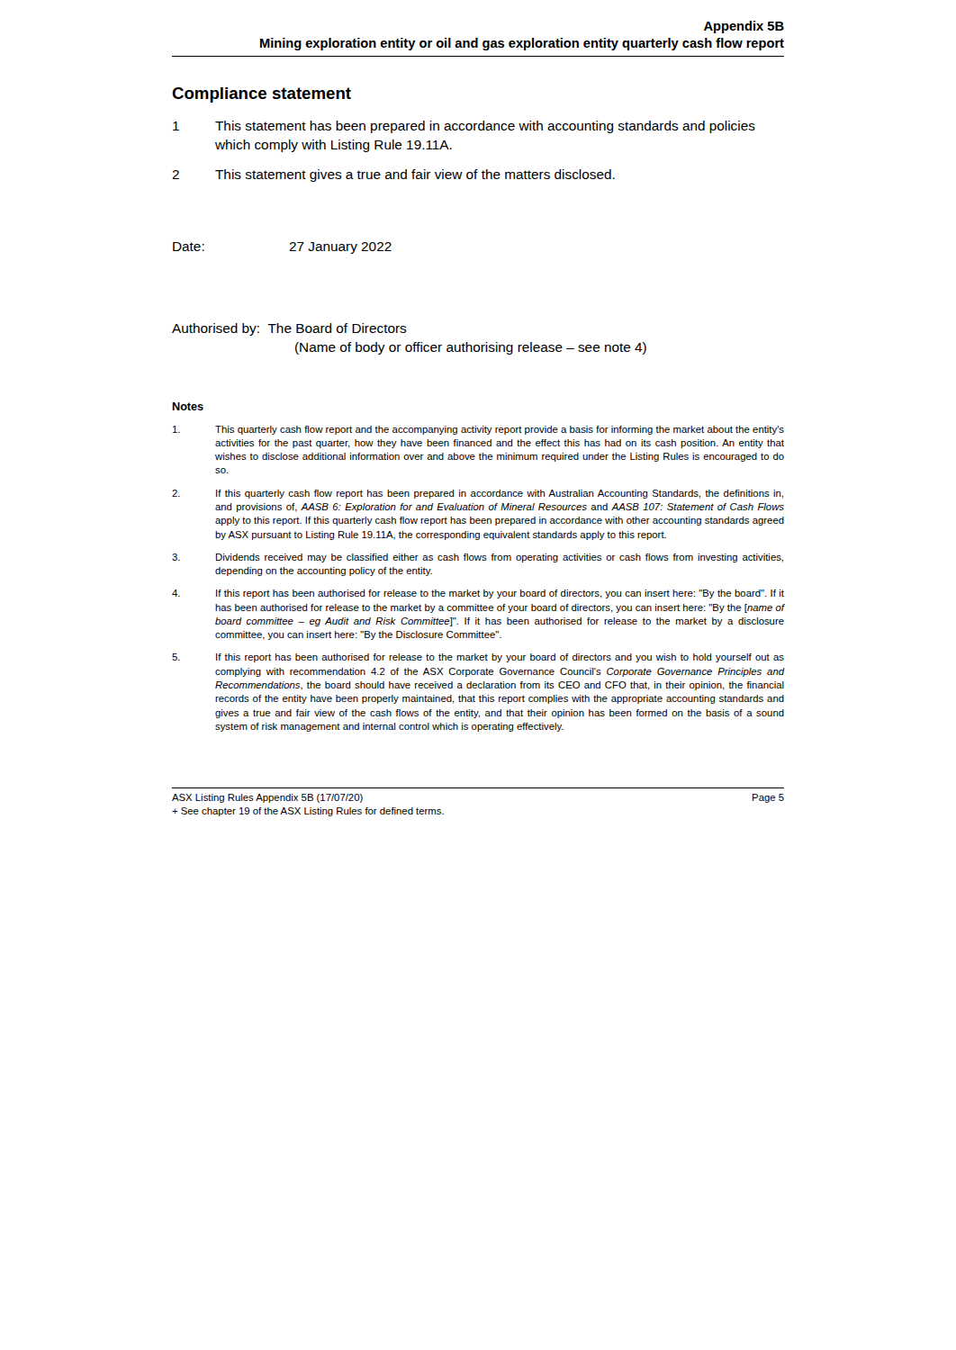Appendix 5B Mining exploration entity or oil and gas exploration entity quarterly cash flow report
Compliance statement
1 This statement has been prepared in accordance with accounting standards and policies which comply with Listing Rule 19.11A.
2 This statement gives a true and fair view of the matters disclosed.
Date: 27 January 2022
Authorised by: The Board of Directors (Name of body or officer authorising release – see note 4)
Notes
1. This quarterly cash flow report and the accompanying activity report provide a basis for informing the market about the entity's activities for the past quarter, how they have been financed and the effect this has had on its cash position. An entity that wishes to disclose additional information over and above the minimum required under the Listing Rules is encouraged to do so.
2. If this quarterly cash flow report has been prepared in accordance with Australian Accounting Standards, the definitions in, and provisions of, AASB 6: Exploration for and Evaluation of Mineral Resources and AASB 107: Statement of Cash Flows apply to this report. If this quarterly cash flow report has been prepared in accordance with other accounting standards agreed by ASX pursuant to Listing Rule 19.11A, the corresponding equivalent standards apply to this report.
3. Dividends received may be classified either as cash flows from operating activities or cash flows from investing activities, depending on the accounting policy of the entity.
4. If this report has been authorised for release to the market by your board of directors, you can insert here: "By the board". If it has been authorised for release to the market by a committee of your board of directors, you can insert here: "By the [name of board committee – eg Audit and Risk Committee]". If it has been authorised for release to the market by a disclosure committee, you can insert here: "By the Disclosure Committee".
5. If this report has been authorised for release to the market by your board of directors and you wish to hold yourself out as complying with recommendation 4.2 of the ASX Corporate Governance Council's Corporate Governance Principles and Recommendations, the board should have received a declaration from its CEO and CFO that, in their opinion, the financial records of the entity have been properly maintained, that this report complies with the appropriate accounting standards and gives a true and fair view of the cash flows of the entity, and that their opinion has been formed on the basis of a sound system of risk management and internal control which is operating effectively.
ASX Listing Rules Appendix 5B (17/07/20)
+ See chapter 19 of the ASX Listing Rules for defined terms.
Page 5